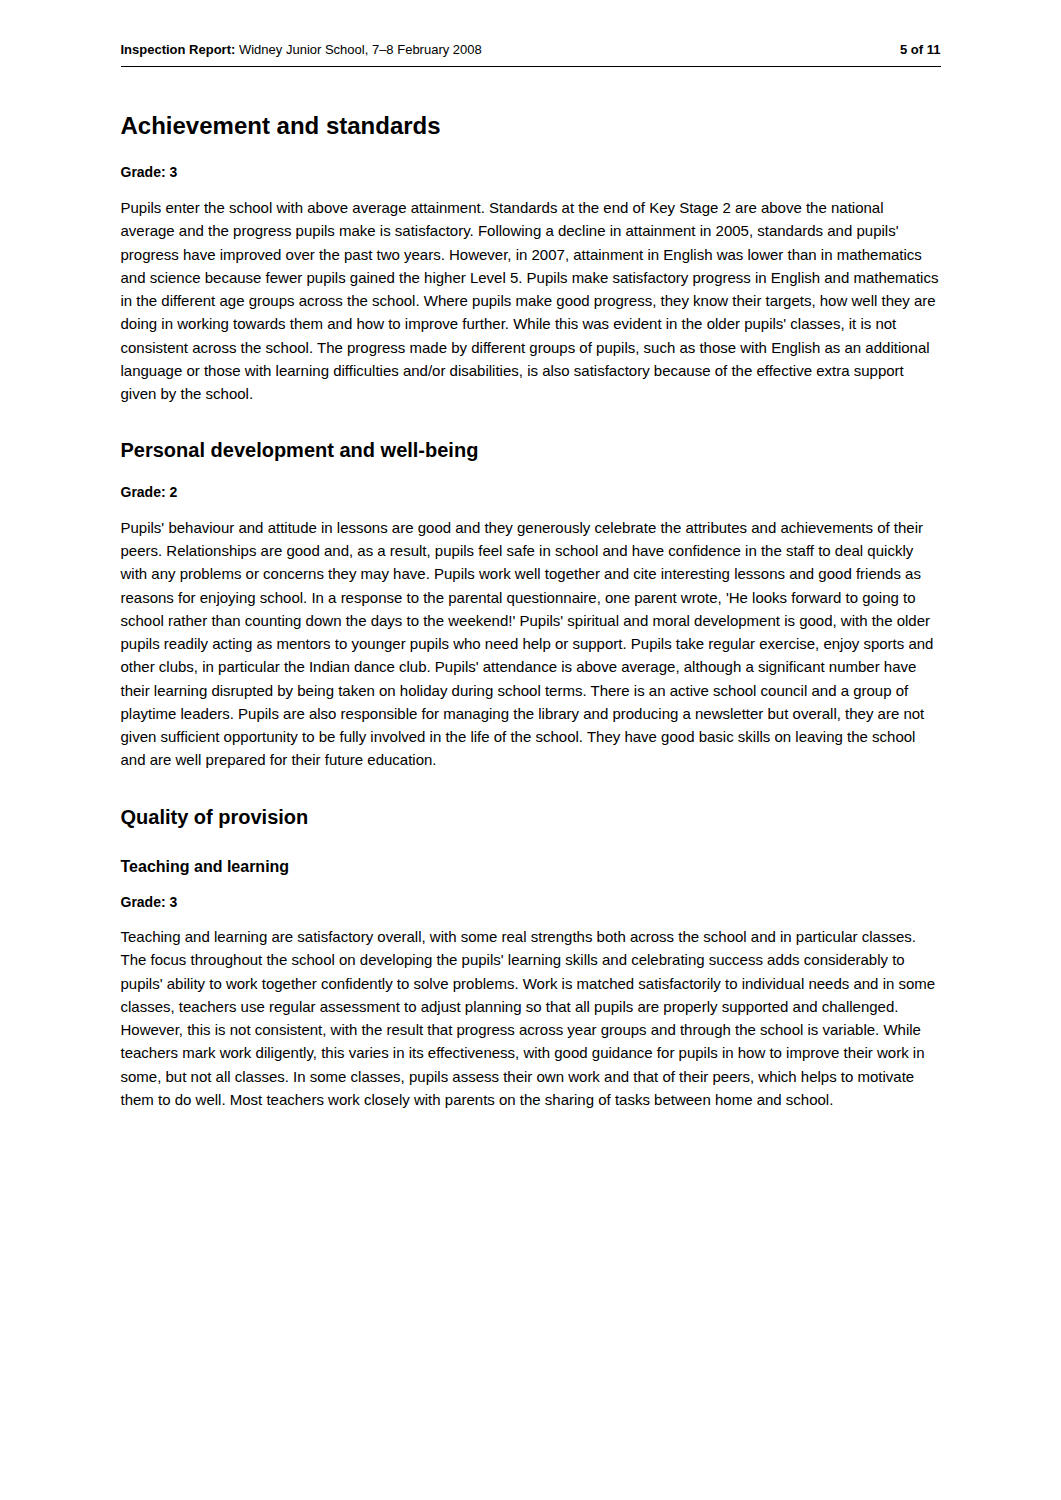Inspection Report: Widney Junior School, 7–8 February 2008
5 of 11
Achievement and standards
Grade: 3
Pupils enter the school with above average attainment. Standards at the end of Key Stage 2 are above the national average and the progress pupils make is satisfactory. Following a decline in attainment in 2005, standards and pupils' progress have improved over the past two years. However, in 2007, attainment in English was lower than in mathematics and science because fewer pupils gained the higher Level 5. Pupils make satisfactory progress in English and mathematics in the different age groups across the school. Where pupils make good progress, they know their targets, how well they are doing in working towards them and how to improve further. While this was evident in the older pupils' classes, it is not consistent across the school. The progress made by different groups of pupils, such as those with English as an additional language or those with learning difficulties and/or disabilities, is also satisfactory because of the effective extra support given by the school.
Personal development and well-being
Grade: 2
Pupils' behaviour and attitude in lessons are good and they generously celebrate the attributes and achievements of their peers. Relationships are good and, as a result, pupils feel safe in school and have confidence in the staff to deal quickly with any problems or concerns they may have. Pupils work well together and cite interesting lessons and good friends as reasons for enjoying school. In a response to the parental questionnaire, one parent wrote, 'He looks forward to going to school rather than counting down the days to the weekend!' Pupils' spiritual and moral development is good, with the older pupils readily acting as mentors to younger pupils who need help or support. Pupils take regular exercise, enjoy sports and other clubs, in particular the Indian dance club. Pupils' attendance is above average, although a significant number have their learning disrupted by being taken on holiday during school terms. There is an active school council and a group of playtime leaders. Pupils are also responsible for managing the library and producing a newsletter but overall, they are not given sufficient opportunity to be fully involved in the life of the school. They have good basic skills on leaving the school and are well prepared for their future education.
Quality of provision
Teaching and learning
Grade: 3
Teaching and learning are satisfactory overall, with some real strengths both across the school and in particular classes. The focus throughout the school on developing the pupils' learning skills and celebrating success adds considerably to pupils' ability to work together confidently to solve problems. Work is matched satisfactorily to individual needs and in some classes, teachers use regular assessment to adjust planning so that all pupils are properly supported and challenged. However, this is not consistent, with the result that progress across year groups and through the school is variable. While teachers mark work diligently, this varies in its effectiveness, with good guidance for pupils in how to improve their work in some, but not all classes. In some classes, pupils assess their own work and that of their peers, which helps to motivate them to do well. Most teachers work closely with parents on the sharing of tasks between home and school.